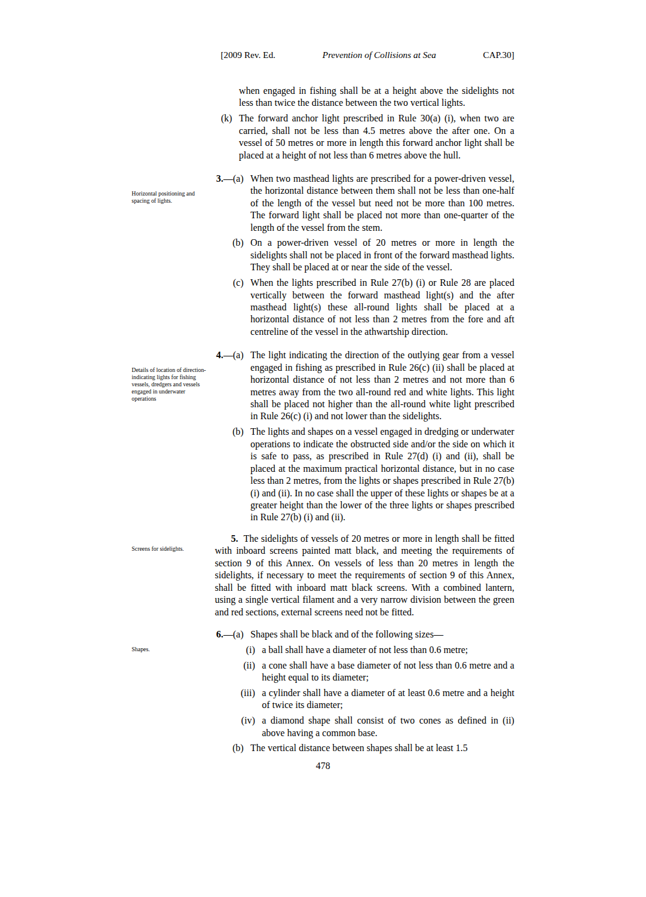[2009 Rev. Ed. Prevention of Collisions at Sea CAP.30]
when engaged in fishing shall be at a height above the sidelights not less than twice the distance between the two vertical lights.
(k)
The forward anchor light prescribed in Rule 30(a) (i), when two are carried, shall not be less than 4.5 metres above the after one. On a vessel of 50 metres or more in length this forward anchor light shall be placed at a height of not less than 6 metres above the hull.
Horizontal positioning and spacing of lights.
3.—(a)
When two masthead lights are prescribed for a power-driven vessel, the horizontal distance between them shall not be less than one-half of the length of the vessel but need not be more than 100 metres. The forward light shall be placed not more than one-quarter of the length of the vessel from the stem.
(b)
On a power-driven vessel of 20 metres or more in length the sidelights shall not be placed in front of the forward masthead lights. They shall be placed at or near the side of the vessel.
(c)
When the lights prescribed in Rule 27(b) (i) or Rule 28 are placed vertically between the forward masthead light(s) and the after masthead light(s) these all-round lights shall be placed at a horizontal distance of not less than 2 metres from the fore and aft centreline of the vessel in the athwartship direction.
Details of location of direction-indicating lights for fishing vessels, dredgers and vessels engaged in underwater operations
4.—(a)
The light indicating the direction of the outlying gear from a vessel engaged in fishing as prescribed in Rule 26(c) (ii) shall be placed at horizontal distance of not less than 2 metres and not more than 6 metres away from the two all-round red and white lights. This light shall be placed not higher than the all-round white light prescribed in Rule 26(c) (i) and not lower than the sidelights.
(b)
The lights and shapes on a vessel engaged in dredging or underwater operations to indicate the obstructed side and/or the side on which it is safe to pass, as prescribed in Rule 27(d) (i) and (ii), shall be placed at the maximum practical horizontal distance, but in no case less than 2 metres, from the lights or shapes prescribed in Rule 27(b) (i) and (ii). In no case shall the upper of these lights or shapes be at a greater height than the lower of the three lights or shapes prescribed in Rule 27(b) (i) and (ii).
Screens for sidelights.
5. The sidelights of vessels of 20 metres or more in length shall be fitted with inboard screens painted matt black, and meeting the requirements of section 9 of this Annex. On vessels of less than 20 metres in length the sidelights, if necessary to meet the requirements of section 9 of this Annex, shall be fitted with inboard matt black screens. With a combined lantern, using a single vertical filament and a very narrow division between the green and red sections, external screens need not be fitted.
Shapes.
6.—(a)
Shapes shall be black and of the following sizes—
(i)
a ball shall have a diameter of not less than 0.6 metre;
(ii)
a cone shall have a base diameter of not less than 0.6 metre and a height equal to its diameter;
(iii)
a cylinder shall have a diameter of at least 0.6 metre and a height of twice its diameter;
(iv)
a diamond shape shall consist of two cones as defined in (ii) above having a common base.
(b)
The vertical distance between shapes shall be at least 1.5
478